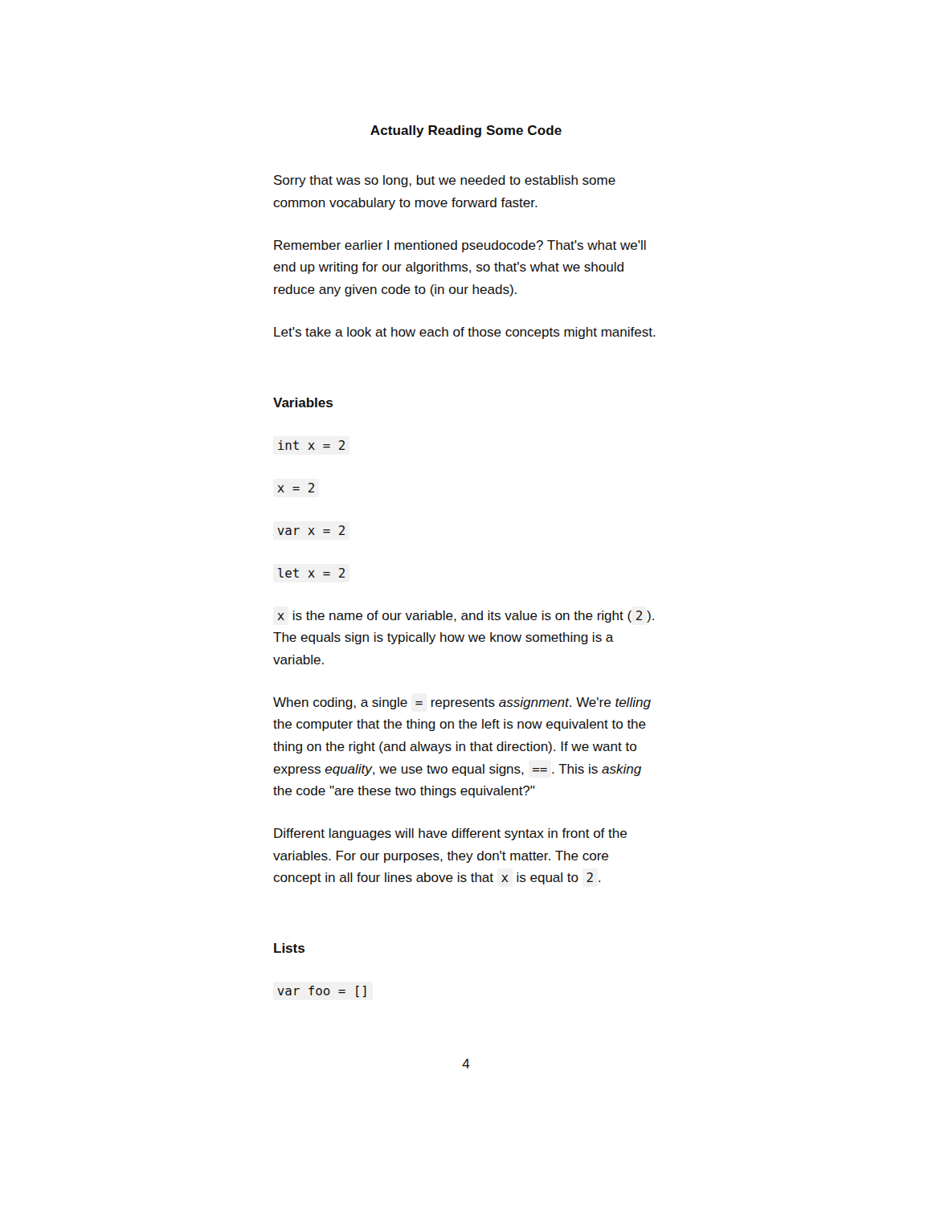Actually Reading Some Code
Sorry that was so long, but we needed to establish some common vocabulary to move forward faster.
Remember earlier I mentioned pseudocode? That's what we'll end up writing for our algorithms, so that's what we should reduce any given code to (in our heads).
Let's take a look at how each of those concepts might manifest.
Variables
int x = 2
x = 2
var x = 2
let x = 2
x is the name of our variable, and its value is on the right (2). The equals sign is typically how we know something is a variable.
When coding, a single = represents assignment. We're telling the computer that the thing on the left is now equivalent to the thing on the right (and always in that direction). If we want to express equality, we use two equal signs, ==. This is asking the code "are these two things equivalent?"
Different languages will have different syntax in front of the variables. For our purposes, they don't matter. The core concept in all four lines above is that x is equal to 2.
Lists
var foo = []
4